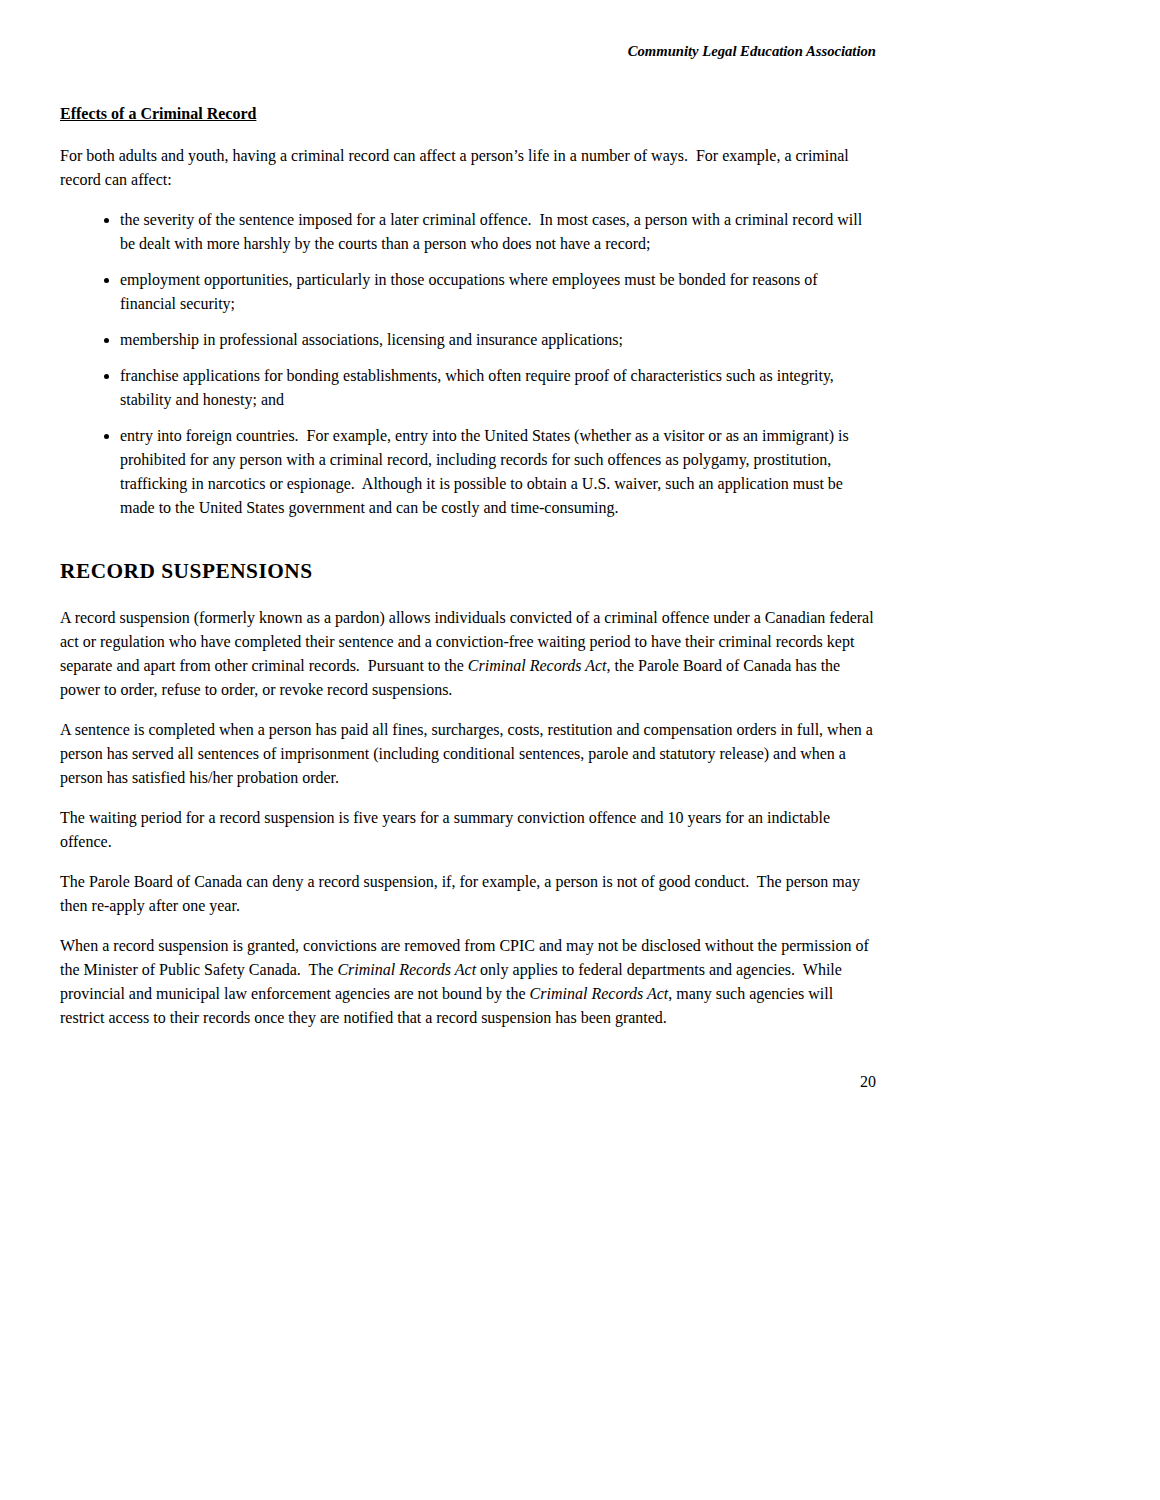Community Legal Education Association
Effects of a Criminal Record
For both adults and youth, having a criminal record can affect a person’s life in a number of ways. For example, a criminal record can affect:
the severity of the sentence imposed for a later criminal offence. In most cases, a person with a criminal record will be dealt with more harshly by the courts than a person who does not have a record;
employment opportunities, particularly in those occupations where employees must be bonded for reasons of financial security;
membership in professional associations, licensing and insurance applications;
franchise applications for bonding establishments, which often require proof of characteristics such as integrity, stability and honesty; and
entry into foreign countries. For example, entry into the United States (whether as a visitor or as an immigrant) is prohibited for any person with a criminal record, including records for such offences as polygamy, prostitution, trafficking in narcotics or espionage. Although it is possible to obtain a U.S. waiver, such an application must be made to the United States government and can be costly and time-consuming.
RECORD SUSPENSIONS
A record suspension (formerly known as a pardon) allows individuals convicted of a criminal offence under a Canadian federal act or regulation who have completed their sentence and a conviction-free waiting period to have their criminal records kept separate and apart from other criminal records. Pursuant to the Criminal Records Act, the Parole Board of Canada has the power to order, refuse to order, or revoke record suspensions.
A sentence is completed when a person has paid all fines, surcharges, costs, restitution and compensation orders in full, when a person has served all sentences of imprisonment (including conditional sentences, parole and statutory release) and when a person has satisfied his/her probation order.
The waiting period for a record suspension is five years for a summary conviction offence and 10 years for an indictable offence.
The Parole Board of Canada can deny a record suspension, if, for example, a person is not of good conduct. The person may then re-apply after one year.
When a record suspension is granted, convictions are removed from CPIC and may not be disclosed without the permission of the Minister of Public Safety Canada. The Criminal Records Act only applies to federal departments and agencies. While provincial and municipal law enforcement agencies are not bound by the Criminal Records Act, many such agencies will restrict access to their records once they are notified that a record suspension has been granted.
20